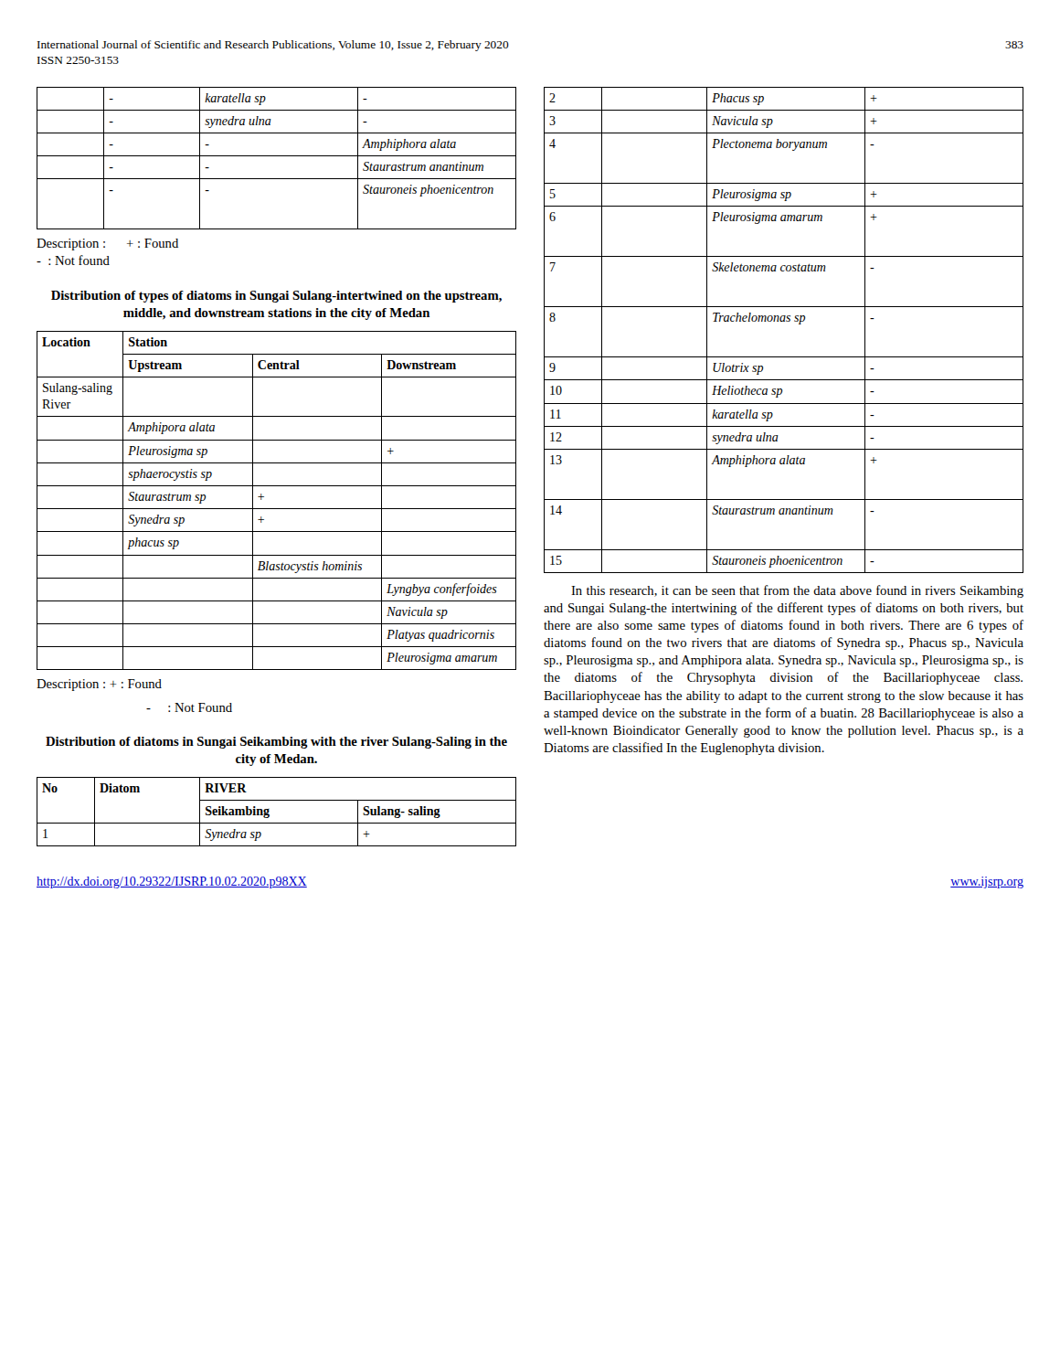International Journal of Scientific and Research Publications, Volume 10, Issue 2, February 2020
ISSN 2250-3153
383
| | - | karatella sp | - |
| | - | synedra ulna | - |
| | - | - | Amphiphora alata |
| | - | - | Staurastrum anantinum |
| | - | - | Stauroneis phoenicentron |
Description : + : Found
- : Not found
Distribution of types of diatoms in Sungai Sulang-intertwined on the upstream, middle, and downstream stations in the city of Medan
| Location | Station |
| Upstream | Central | Downstream |
| Sulang-saling River | | | |
| | Amphipora alata | | |
| | Pleurosigma sp | | + |
| | sphaerocystis sp | | |
| | Staurastrum sp | + | |
| | Synedra sp | + | |
| | phacus sp | | |
| | | Blastocystis hominis | |
| | | | Lyngbya conferfoides |
| | | | Navicula sp |
| | | | Platyas quadricornis |
| | | | Pleurosigma amarum |
Description : + : Found
- : Not Found
Distribution of diatoms in Sungai Seikambing with the river Sulang-Saling in the city of Medan.
| No | Diatom | RIVER |
| Seikambing | Sulang- saling |
| 1 | | Synedra sp | + |
| 2 | | Phacus sp | + |
| 3 | | Navicula sp | + |
| 4 | | Plectonema boryanum | - |
| 5 | | Pleurosigma sp | + |
| 6 | | Pleurosigma amarum | + |
| 7 | | Skeletonema costatum | - |
| 8 | | Trachelomonas sp | - |
| 9 | | Ulotrix sp | - |
| 10 | | Heliotheca sp | - |
| 11 | | karatella sp | - |
| 12 | | synedra ulna | - |
| 13 | | Amphiphora alata | + |
| 14 | | Staurastrum anantinum | - |
| 15 | | Stauroneis phoenicentron | - |
In this research, it can be seen that from the data above found in rivers Seikambing and Sungai Sulang-the intertwining of the different types of diatoms on both rivers, but there are also some same types of diatoms found in both rivers. There are 6 types of diatoms found on the two rivers that are diatoms of Synedra sp., Phacus sp., Navicula sp., Pleurosigma sp., and Amphipora alata. Synedra sp., Navicula sp., Pleurosigma sp., is the diatoms of the Chrysophyta division of the Bacillariophyceae class. Bacillariophyceae has the ability to adapt to the current strong to the slow because it has a stamped device on the substrate in the form of a buatin. 28 Bacillariophyceae is also a well-known Bioindicator Generally good to know the pollution level. Phacus sp., is a Diatoms are classified In the Euglenophyta division.
http://dx.doi.org/10.29322/IJSRP.10.02.2020.p98XX
www.ijsrp.org